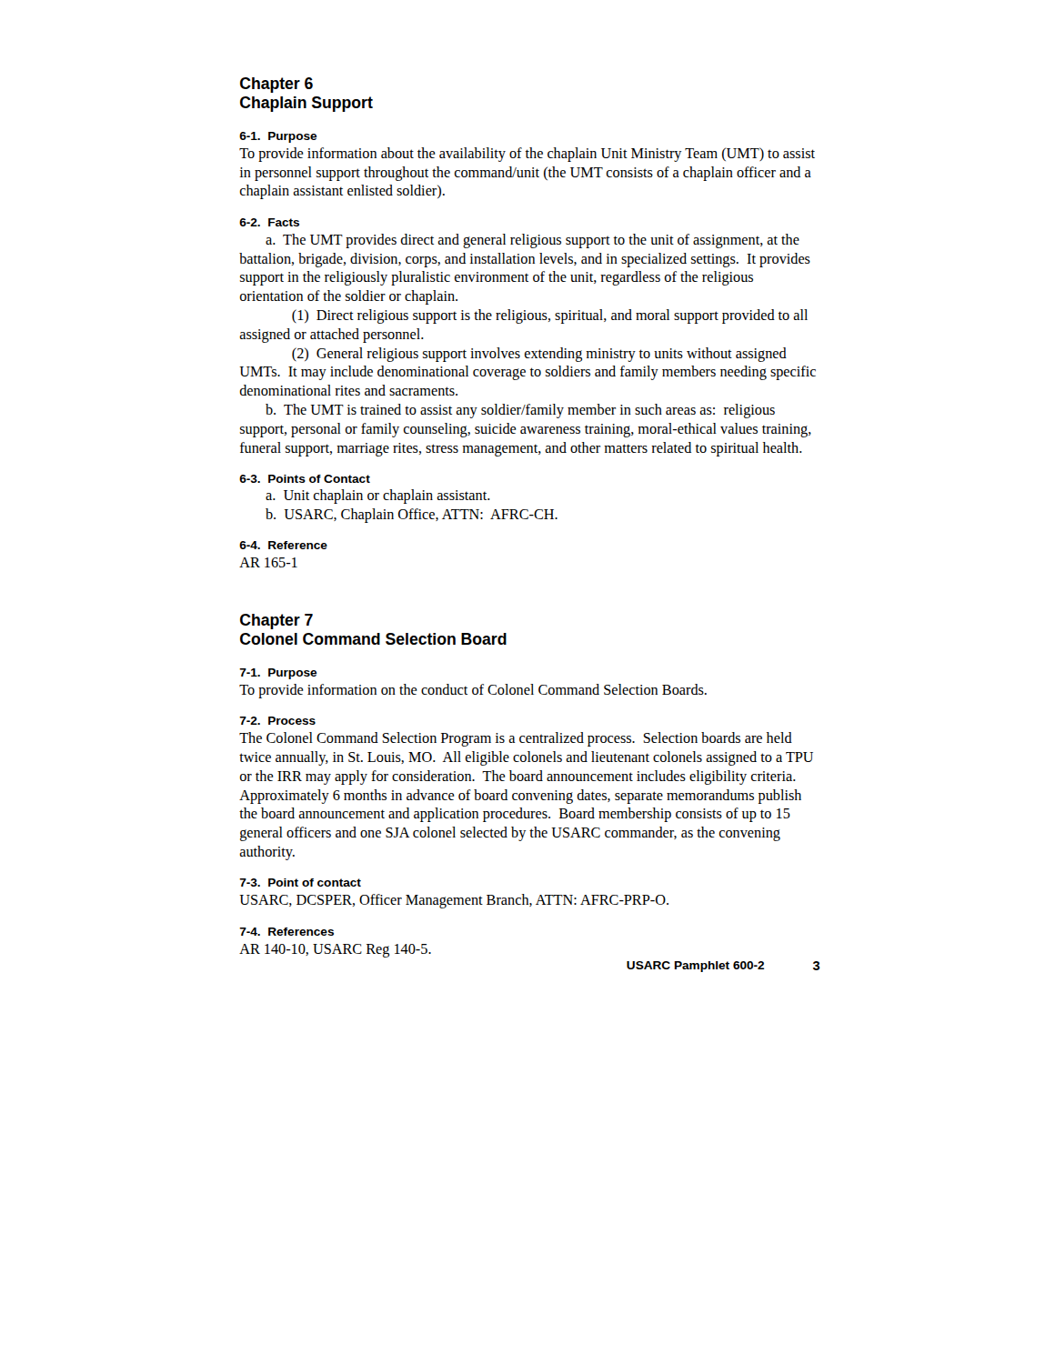Chapter 6Chaplain Support
6-1. Purpose
To provide information about the availability of the chaplain Unit Ministry Team (UMT) to assist in personnel support throughout the command/unit (the UMT consists of a chaplain officer and a chaplain assistant enlisted soldier).
6-2. Facts
a. The UMT provides direct and general religious support to the unit of assignment, at the battalion, brigade, division, corps, and installation levels, and in specialized settings. It provides support in the religiously pluralistic environment of the unit, regardless of the religious orientation of the soldier or chaplain.
(1) Direct religious support is the religious, spiritual, and moral support provided to all assigned or attached personnel.
(2) General religious support involves extending ministry to units without assigned UMTs. It may include denominational coverage to soldiers and family members needing specific denominational rites and sacraments.
b. The UMT is trained to assist any soldier/family member in such areas as: religious support, personal or family counseling, suicide awareness training, moral-ethical values training, funeral support, marriage rites, stress management, and other matters related to spiritual health.
6-3. Points of Contact
a. Unit chaplain or chaplain assistant.
b. USARC, Chaplain Office, ATTN: AFRC-CH.
6-4. Reference
AR 165-1
Chapter 7Colonel Command Selection Board
7-1. Purpose
To provide information on the conduct of Colonel Command Selection Boards.
7-2. Process
The Colonel Command Selection Program is a centralized process. Selection boards are held twice annually, in St. Louis, MO. All eligible colonels and lieutenant colonels assigned to a TPU or the IRR may apply for consideration. The board announcement includes eligibility criteria. Approximately 6 months in advance of board convening dates, separate memorandums publish the board announcement and application procedures. Board membership consists of up to 15 general officers and one SJA colonel selected by the USARC commander, as the convening authority.
7-3. Point of contact
USARC, DCSPER, Officer Management Branch, ATTN: AFRC-PRP-O.
7-4. References
AR 140-10, USARC Reg 140-5.
3 USARC Pamphlet 600-2